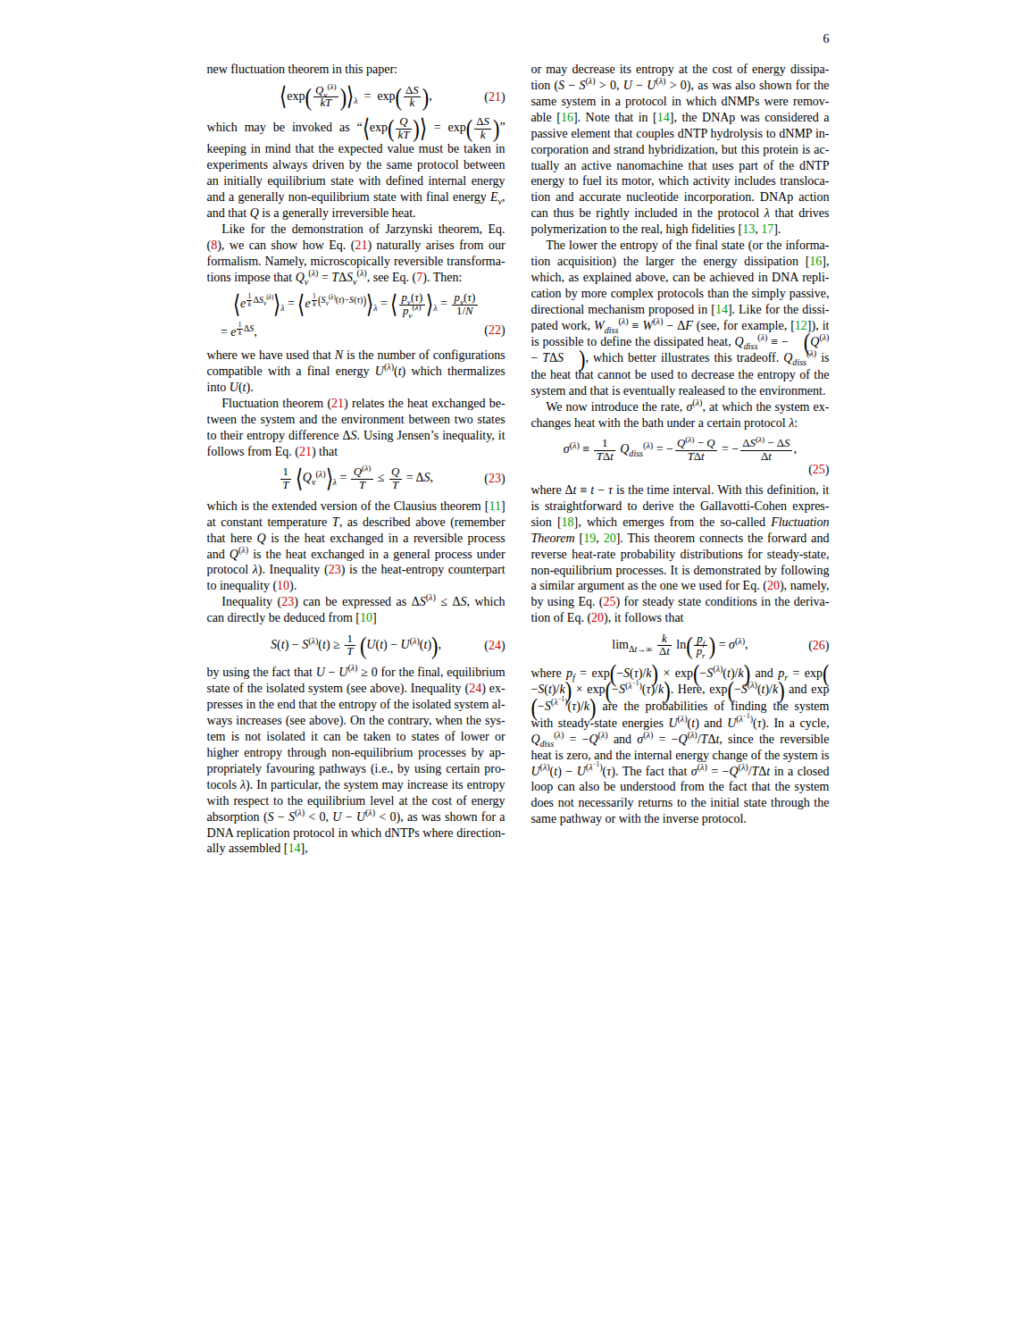6
new fluctuation theorem in this paper:
⟨exp(Qν(λ) kT)⟩λ = exp(ΔS k),
(21)
which may be invoked as “⟨exp(QkT)⟩ = exp(ΔS k)” keeping in mind that the expected value must be taken in experiments always driven by the same protocol between an initially equilibrium state with defined internal energy and a generally non-equilibrium state with final energy Eν, and that Q is a generally irreversible heat.
Like for the demonstration of Jarzynski theorem, Eq. (8), we can show how Eq. (21) naturally arises from our formalism. Namely, microscopically reversible transformations impose that Qν(λ) = TΔSν(λ), see Eq. (7). Then:
⟨e1 k ΔSν(λ)⟩λ = ⟨e1 k(Sν(λ)(t)−S(τ))⟩λ = ⟨pν(τ) pν(λ)⟩λ = pν(τ) 1/N
= e1 k ΔS,
(22)
where we have used that N is the number of configurations compatible with a final energy U(λ)(t) which thermalizes into U(t).
Fluctuation theorem (21) relates the heat exchanged between the system and the environment between two states to their entropy difference ΔS. Using Jensen’s inequality, it follows from Eq. (21) that
1 T ⟨Qν(λ)⟩λ = Q(λ) T ≤ QT = ΔS,
(23)
which is the extended version of the Clausius theorem [11] at constant temperature T, as described above (remember that here Q is the heat exchanged in a reversible process and Q(λ) is the heat exchanged in a general process under protocol λ). Inequality (23) is the heat-entropy counterpart to inequality (10).
Inequality (23) can be expressed as ΔS(λ) ≤ ΔS, which can directly be deduced from [10]
S(t) − S(λ)(t) ≥ 1 T (U(t) − U(λ)(t)),
(24)
by using the fact that U − U(λ) ≥ 0 for the final, equilibrium state of the isolated system (see above). Inequality (24) expresses in the end that the entropy of the isolated system always increases (see above). On the contrary, when the system is not isolated it can be taken to states of lower or higher entropy through non-equilibrium processes by appropriately favouring pathways (i.e., by using certain protocols λ). In particular, the system may increase its entropy with respect to the equilibrium level at the cost of energy absorption (S − S(λ) < 0, U − U(λ) < 0), as was shown for a DNA replication protocol in which dNTPs where directionally assembled [14],
or may decrease its entropy at the cost of energy dissipation (S − S(λ) > 0, U − U(λ) > 0), as was also shown for the same system in a protocol in which dNMPs were removable [16]. Note that in [14], the DNAp was considered a passive element that couples dNTP hydrolysis to dNMP incorporation and strand hybridization, but this protein is actually an active nanomachine that uses part of the dNTP energy to fuel its motor, which activity includes translocation and accurate nucleotide incorporation. DNAp action can thus be rightly included in the protocol λ that drives polymerization to the real, high fidelities [13, 17].
The lower the entropy of the final state (or the information acquisition) the larger the energy dissipation [16], which, as explained above, can be achieved in DNA replication by more complex protocols than the simply passive, directional mechanism proposed in [14]. Like for the dissipated work, Wdiss(λ) ≡ W(λ) − ΔF (see, for example, [12]), it is possible to define the dissipated heat, Qdiss(λ) ≡ −(Q(λ) − TΔS), which better illustrates this tradeoff. Qdiss(λ) is the heat that cannot be used to decrease the entropy of the system and that is eventually realeased to the environment.
We now introduce the rate, σ(λ), at which the system exchanges heat with the bath under a certain protocol λ:
σ(λ) ≡ 1 TΔt Qdiss(λ) = −Q(λ) − Q TΔt = −ΔS(λ) − ΔS Δt,
(25)
where Δt ≡ t − τ is the time interval. With this definition, it is straightforward to derive the Gallavotti-Cohen expression [18], which emerges from the so-called Fluctuation Theorem [19, 20]. This theorem connects the forward and reverse heat-rate probability distributions for steady-state, non-equilibrium processes. It is demonstrated by following a similar argument as the one we used for Eq. (20), namely, by using Eq. (25) for steady state conditions in the derivation of Eq. (20), it follows that
limΔt→∞ kΔt ln(pf pr) = σ(λ),
(26)
where pf = exp(−S(τ)/k) × exp(−S(λ)(t)/k) and pr = exp(−S(t)/k) × exp(−S(λ−1)(τ)/k). Here, exp(−S(λ)(t)/k) and exp(−S(λ−1)(τ)/k) are the probabilities of finding the system with steady-state energies U(λ)(t) and U(λ−1)(τ). In a cycle, Qdiss(λ) = −Q(λ) and σ(λ) = −Q(λ)/TΔt, since the reversible heat is zero, and the internal energy change of the system is U(λ)(t) − U(λ−1)(τ). The fact that σ(λ) = −Q(λ)/TΔt in a closed loop can also be understood from the fact that the system does not necessarily returns to the initial state through the same pathway or with the inverse protocol.